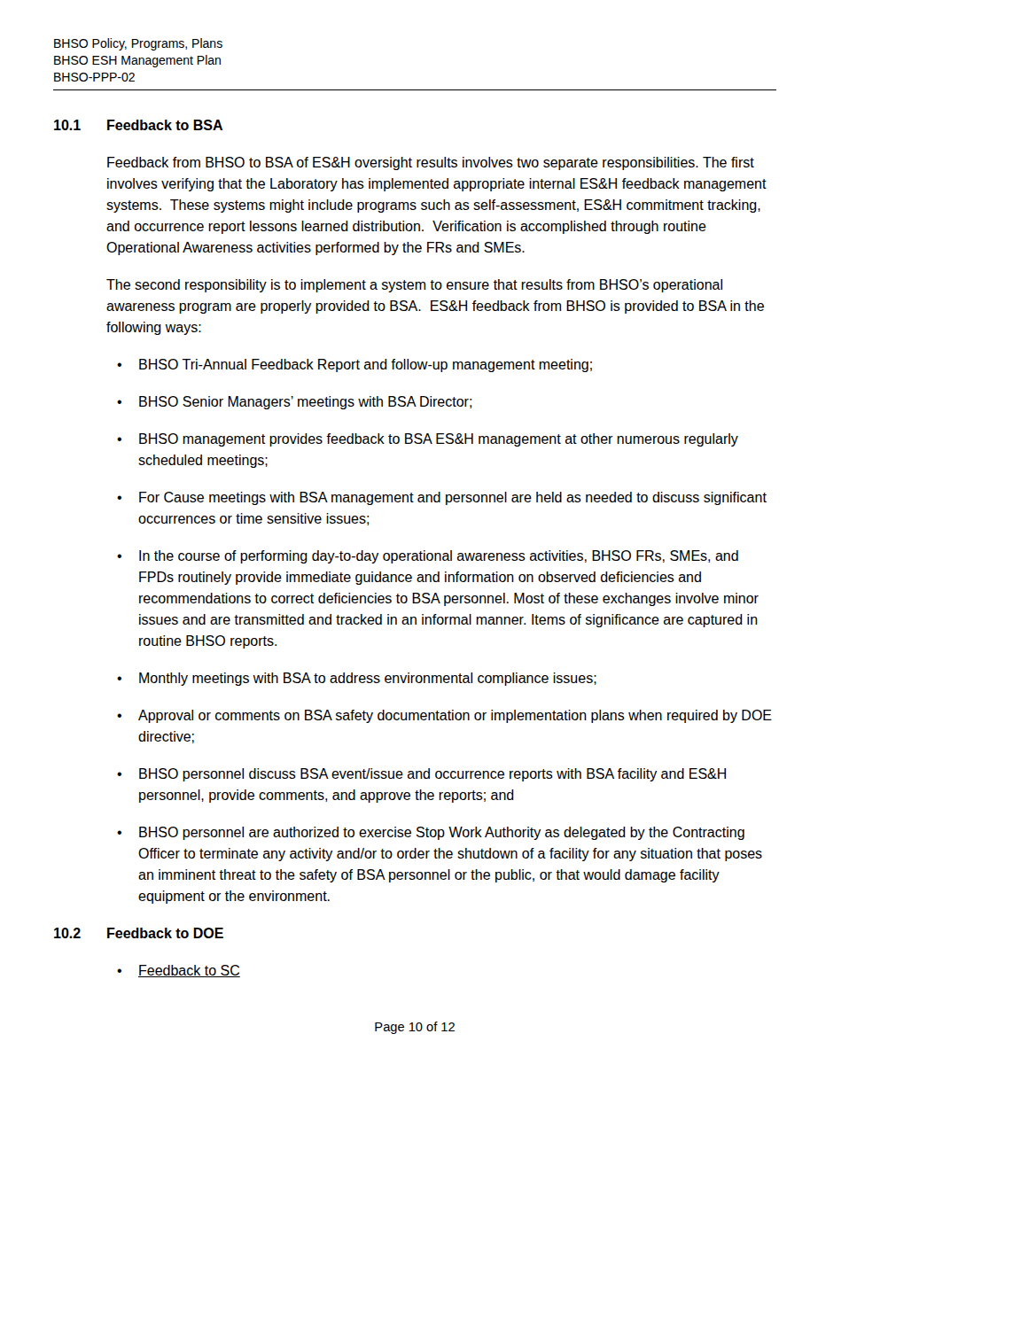BHSO Policy, Programs, Plans
BHSO ESH Management Plan
BHSO-PPP-02
10.1 Feedback to BSA
Feedback from BHSO to BSA of ES&H oversight results involves two separate responsibilities. The first involves verifying that the Laboratory has implemented appropriate internal ES&H feedback management systems. These systems might include programs such as self-assessment, ES&H commitment tracking, and occurrence report lessons learned distribution. Verification is accomplished through routine Operational Awareness activities performed by the FRs and SMEs.
The second responsibility is to implement a system to ensure that results from BHSO’s operational awareness program are properly provided to BSA. ES&H feedback from BHSO is provided to BSA in the following ways:
BHSO Tri-Annual Feedback Report and follow-up management meeting;
BHSO Senior Managers’ meetings with BSA Director;
BHSO management provides feedback to BSA ES&H management at other numerous regularly scheduled meetings;
For Cause meetings with BSA management and personnel are held as needed to discuss significant occurrences or time sensitive issues;
In the course of performing day-to-day operational awareness activities, BHSO FRs, SMEs, and FPDs routinely provide immediate guidance and information on observed deficiencies and recommendations to correct deficiencies to BSA personnel. Most of these exchanges involve minor issues and are transmitted and tracked in an informal manner. Items of significance are captured in routine BHSO reports.
Monthly meetings with BSA to address environmental compliance issues;
Approval or comments on BSA safety documentation or implementation plans when required by DOE directive;
BHSO personnel discuss BSA event/issue and occurrence reports with BSA facility and ES&H personnel, provide comments, and approve the reports; and
BHSO personnel are authorized to exercise Stop Work Authority as delegated by the Contracting Officer to terminate any activity and/or to order the shutdown of a facility for any situation that poses an imminent threat to the safety of BSA personnel or the public, or that would damage facility equipment or the environment.
10.2 Feedback to DOE
Feedback to SC
Page 10 of 12